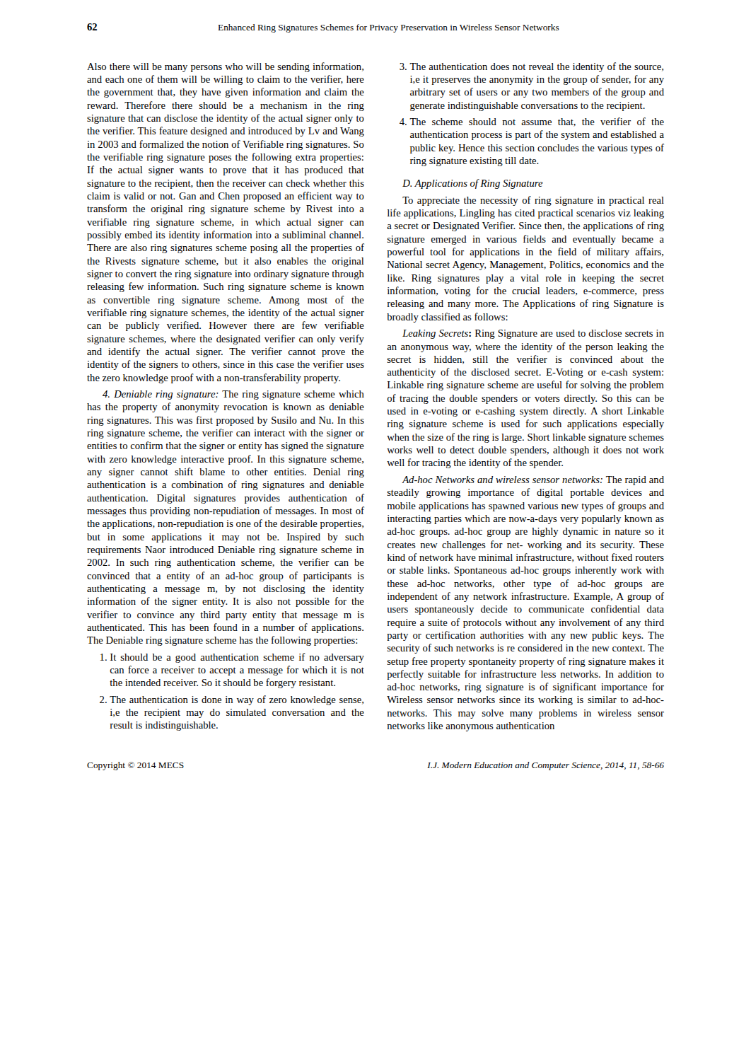62
Enhanced Ring Signatures Schemes for Privacy Preservation in Wireless Sensor Networks
Also there will be many persons who will be sending information, and each one of them will be willing to claim to the verifier, here the government that, they have given information and claim the reward. Therefore there should be a mechanism in the ring signature that can disclose the identity of the actual signer only to the verifier. This feature designed and introduced by Lv and Wang in 2003 and formalized the notion of Verifiable ring signatures. So the verifiable ring signature poses the following extra properties: If the actual signer wants to prove that it has produced that signature to the recipient, then the receiver can check whether this claim is valid or not. Gan and Chen proposed an efficient way to transform the original ring signature scheme by Rivest into a verifiable ring signature scheme, in which actual signer can possibly embed its identity information into a subliminal channel. There are also ring signatures scheme posing all the properties of the Rivests signature scheme, but it also enables the original signer to convert the ring signature into ordinary signature through releasing few information. Such ring signature scheme is known as convertible ring signature scheme. Among most of the verifiable ring signature schemes, the identity of the actual signer can be publicly verified. However there are few verifiable signature schemes, where the designated verifier can only verify and identify the actual signer. The verifier cannot prove the identity of the signers to others, since in this case the verifier uses the zero knowledge proof with a non-transferability property.
4. Deniable ring signature: The ring signature scheme which has the property of anonymity revocation is known as deniable ring signatures. This was first proposed by Susilo and Nu. In this ring signature scheme, the verifier can interact with the signer or entities to confirm that the signer or entity has signed the signature with zero knowledge interactive proof. In this signature scheme, any signer cannot shift blame to other entities. Denial ring authentication is a combination of ring signatures and deniable authentication. Digital signatures provides authentication of messages thus providing non-repudiation of messages. In most of the applications, non-repudiation is one of the desirable properties, but in some applications it may not be. Inspired by such requirements Naor introduced Deniable ring signature scheme in 2002. In such ring authentication scheme, the verifier can be convinced that a entity of an ad-hoc group of participants is authenticating a message m, by not disclosing the identity information of the signer entity. It is also not possible for the verifier to convince any third party entity that message m is authenticated. This has been found in a number of applications. The Deniable ring signature scheme has the following properties:
It should be a good authentication scheme if no adversary can force a receiver to accept a message for which it is not the intended receiver. So it should be forgery resistant.
The authentication is done in way of zero knowledge sense, i,e the recipient may do simulated conversation and the result is indistinguishable.
The authentication does not reveal the identity of the source, i,e it preserves the anonymity in the group of sender, for any arbitrary set of users or any two members of the group and generate indistinguishable conversations to the recipient.
The scheme should not assume that, the verifier of the authentication process is part of the system and established a public key. Hence this section concludes the various types of ring signature existing till date.
D. Applications of Ring Signature
To appreciate the necessity of ring signature in practical real life applications, Lingling has cited practical scenarios viz leaking a secret or Designated Verifier. Since then, the applications of ring signature emerged in various fields and eventually became a powerful tool for applications in the field of military affairs, National secret Agency, Management, Politics, economics and the like. Ring signatures play a vital role in keeping the secret information, voting for the crucial leaders, e-commerce, press releasing and many more. The Applications of ring Signature is broadly classified as follows:
Leaking Secrets: Ring Signature are used to disclose secrets in an anonymous way, where the identity of the person leaking the secret is hidden, still the verifier is convinced about the authenticity of the disclosed secret. E-Voting or e-cash system: Linkable ring signature scheme are useful for solving the problem of tracing the double spenders or voters directly. So this can be used in e-voting or e-cashing system directly. A short Linkable ring signature scheme is used for such applications especially when the size of the ring is large. Short linkable signature schemes works well to detect double spenders, although it does not work well for tracing the identity of the spender.
Ad-hoc Networks and wireless sensor networks: The rapid and steadily growing importance of digital portable devices and mobile applications has spawned various new types of groups and interacting parties which are now-a-days very popularly known as ad-hoc groups. ad-hoc group are highly dynamic in nature so it creates new challenges for net- working and its security. These kind of network have minimal infrastructure, without fixed routers or stable links. Spontaneous ad-hoc groups inherently work with these ad-hoc networks, other type of ad-hoc groups are independent of any network infrastructure. Example, A group of users spontaneously decide to communicate confidential data require a suite of protocols without any involvement of any third party or certification authorities with any new public keys. The security of such networks is re considered in the new context. The setup free property spontaneity property of ring signature makes it perfectly suitable for infrastructure less networks. In addition to ad-hoc networks, ring signature is of significant importance for Wireless sensor networks since its working is similar to ad-hoc-networks. This may solve many problems in wireless sensor networks like anonymous authentication
Copyright © 2014 MECS
I.J. Modern Education and Computer Science, 2014, 11, 58-66